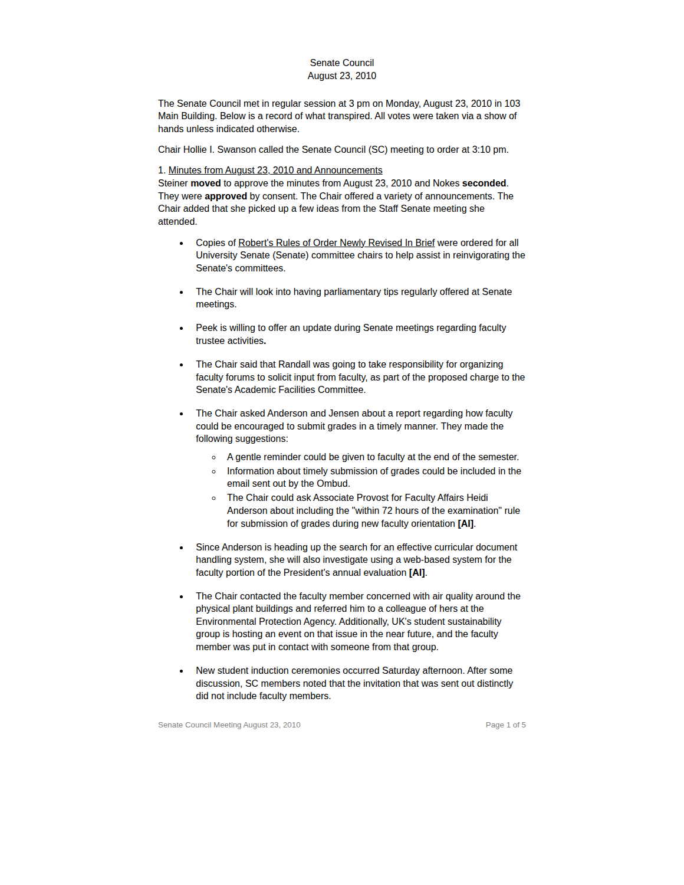Senate Council
August 23, 2010
The Senate Council met in regular session at 3 pm on Monday, August 23, 2010 in 103 Main Building. Below is a record of what transpired. All votes were taken via a show of hands unless indicated otherwise.
Chair Hollie I. Swanson called the Senate Council (SC) meeting to order at 3:10 pm.
1. Minutes from August 23, 2010 and Announcements
Steiner moved to approve the minutes from August 23, 2010 and Nokes seconded. They were approved by consent. The Chair offered a variety of announcements. The Chair added that she picked up a few ideas from the Staff Senate meeting she attended.
Copies of Robert's Rules of Order Newly Revised In Brief were ordered for all University Senate (Senate) committee chairs to help assist in reinvigorating the Senate's committees.
The Chair will look into having parliamentary tips regularly offered at Senate meetings.
Peek is willing to offer an update during Senate meetings regarding faculty trustee activities.
The Chair said that Randall was going to take responsibility for organizing faculty forums to solicit input from faculty, as part of the proposed charge to the Senate's Academic Facilities Committee.
The Chair asked Anderson and Jensen about a report regarding how faculty could be encouraged to submit grades in a timely manner. They made the following suggestions:
A gentle reminder could be given to faculty at the end of the semester.
Information about timely submission of grades could be included in the email sent out by the Ombud.
The Chair could ask Associate Provost for Faculty Affairs Heidi Anderson about including the "within 72 hours of the examination" rule for submission of grades during new faculty orientation [AI].
Since Anderson is heading up the search for an effective curricular document handling system, she will also investigate using a web-based system for the faculty portion of the President's annual evaluation [AI].
The Chair contacted the faculty member concerned with air quality around the physical plant buildings and referred him to a colleague of hers at the Environmental Protection Agency. Additionally, UK's student sustainability group is hosting an event on that issue in the near future, and the faculty member was put in contact with someone from that group.
New student induction ceremonies occurred Saturday afternoon. After some discussion, SC members noted that the invitation that was sent out distinctly did not include faculty members.
Senate Council Meeting August 23, 2010 Page 1 of 5